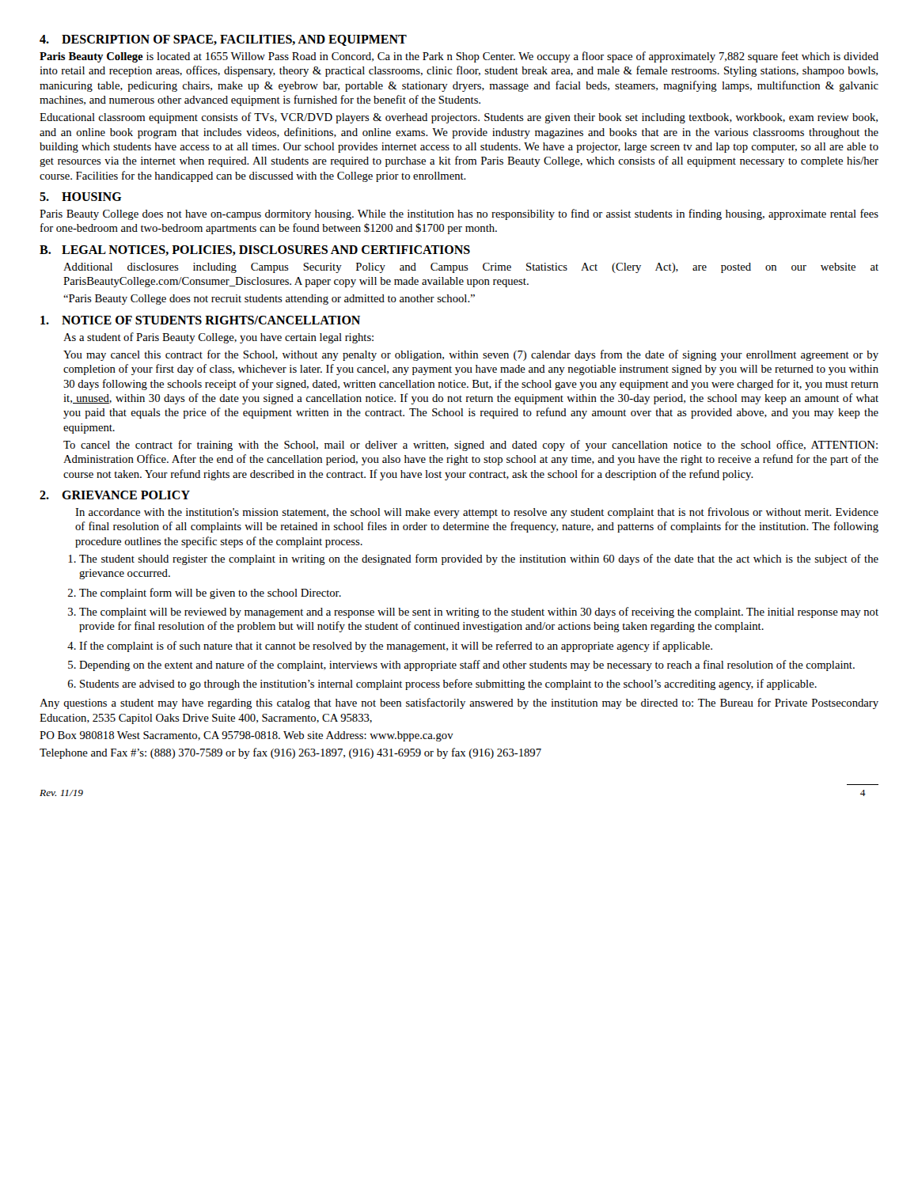4. DESCRIPTION OF SPACE, FACILITIES, AND EQUIPMENT
Paris Beauty College is located at 1655 Willow Pass Road in Concord, Ca in the Park n Shop Center. We occupy a floor space of approximately 7,882 square feet which is divided into retail and reception areas, offices, dispensary, theory & practical classrooms, clinic floor, student break area, and male & female restrooms. Styling stations, shampoo bowls, manicuring table, pedicuring chairs, make up & eyebrow bar, portable & stationary dryers, massage and facial beds, steamers, magnifying lamps, multifunction & galvanic machines, and numerous other advanced equipment is furnished for the benefit of the Students.
Educational classroom equipment consists of TVs, VCR/DVD players & overhead projectors. Students are given their book set including textbook, workbook, exam review book, and an online book program that includes videos, definitions, and online exams. We provide industry magazines and books that are in the various classrooms throughout the building which students have access to at all times. Our school provides internet access to all students. We have a projector, large screen tv and lap top computer, so all are able to get resources via the internet when required. All students are required to purchase a kit from Paris Beauty College, which consists of all equipment necessary to complete his/her course. Facilities for the handicapped can be discussed with the College prior to enrollment.
5. HOUSING
Paris Beauty College does not have on-campus dormitory housing. While the institution has no responsibility to find or assist students in finding housing, approximate rental fees for one-bedroom and two-bedroom apartments can be found between $1200 and $1700 per month.
B. LEGAL NOTICES, POLICIES, DISCLOSURES AND CERTIFICATIONS
Additional disclosures including Campus Security Policy and Campus Crime Statistics Act (Clery Act), are posted on our website at ParisBeautyCollege.com/Consumer_Disclosures. A paper copy will be made available upon request.
“Paris Beauty College does not recruit students attending or admitted to another school.”
1. NOTICE OF STUDENTS RIGHTS/CANCELLATION
As a student of Paris Beauty College, you have certain legal rights:
You may cancel this contract for the School, without any penalty or obligation, within seven (7) calendar days from the date of signing your enrollment agreement or by completion of your first day of class, whichever is later. If you cancel, any payment you have made and any negotiable instrument signed by you will be returned to you within 30 days following the schools receipt of your signed, dated, written cancellation notice. But, if the school gave you any equipment and you were charged for it, you must return it, unused, within 30 days of the date you signed a cancellation notice. If you do not return the equipment within the 30-day period, the school may keep an amount of what you paid that equals the price of the equipment written in the contract. The School is required to refund any amount over that as provided above, and you may keep the equipment.
To cancel the contract for training with the School, mail or deliver a written, signed and dated copy of your cancellation notice to the school office, ATTENTION: Administration Office. After the end of the cancellation period, you also have the right to stop school at any time, and you have the right to receive a refund for the part of the course not taken. Your refund rights are described in the contract. If you have lost your contract, ask the school for a description of the refund policy.
2. GRIEVANCE POLICY
In accordance with the institution's mission statement, the school will make every attempt to resolve any student complaint that is not frivolous or without merit. Evidence of final resolution of all complaints will be retained in school files in order to determine the frequency, nature, and patterns of complaints for the institution. The following procedure outlines the specific steps of the complaint process.
The student should register the complaint in writing on the designated form provided by the institution within 60 days of the date that the act which is the subject of the grievance occurred.
The complaint form will be given to the school Director.
The complaint will be reviewed by management and a response will be sent in writing to the student within 30 days of receiving the complaint. The initial response may not provide for final resolution of the problem but will notify the student of continued investigation and/or actions being taken regarding the complaint.
If the complaint is of such nature that it cannot be resolved by the management, it will be referred to an appropriate agency if applicable.
Depending on the extent and nature of the complaint, interviews with appropriate staff and other students may be necessary to reach a final resolution of the complaint.
Students are advised to go through the institution’s internal complaint process before submitting the complaint to the school’s accrediting agency, if applicable.
Any questions a student may have regarding this catalog that have not been satisfactorily answered by the institution may be directed to: The Bureau for Private Postsecondary Education, 2535 Capitol Oaks Drive Suite 400, Sacramento, CA 95833,
PO Box 980818 West Sacramento, CA 95798-0818. Web site Address: www.bppe.ca.gov
Telephone and Fax #’s: (888) 370-7589 or by fax (916) 263-1897, (916) 431-6959 or by fax (916) 263-1897
Rev. 11/19
4